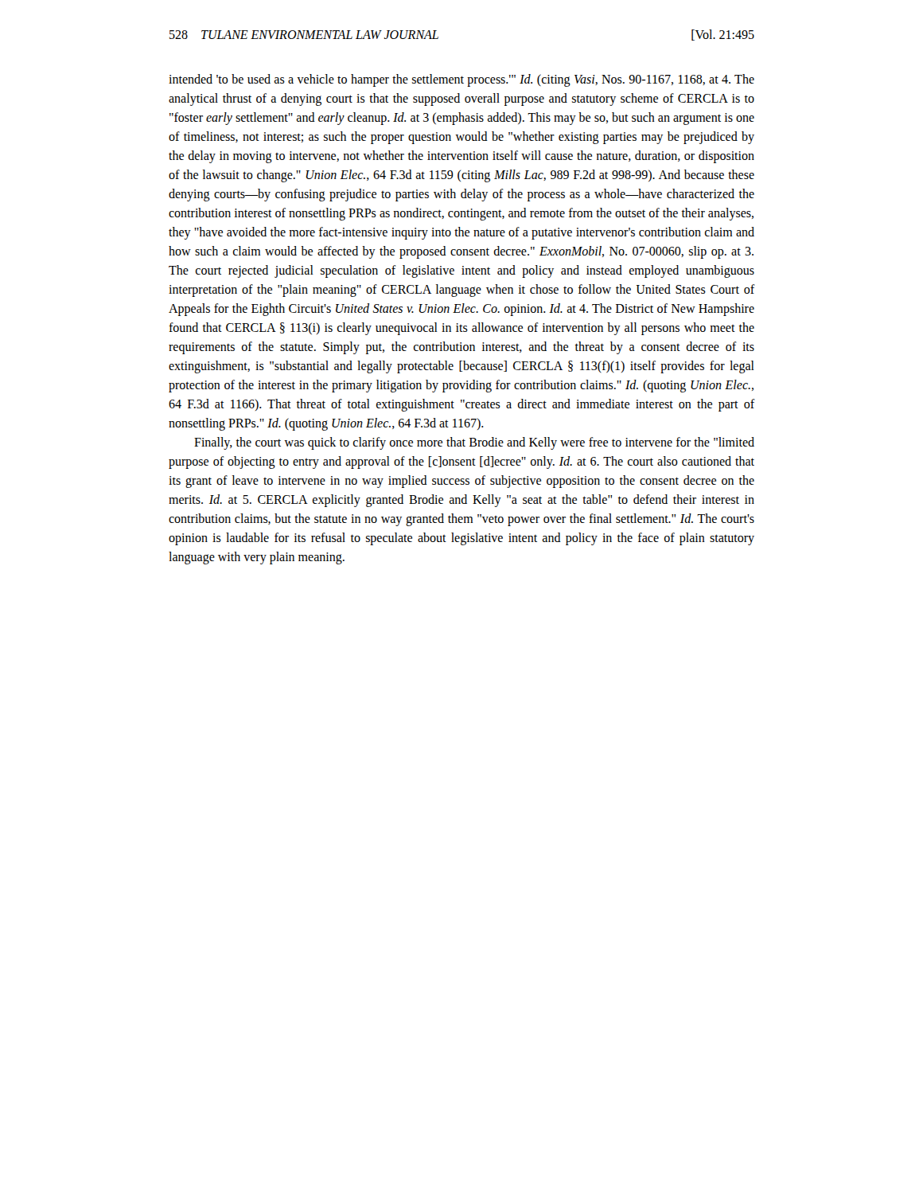528 TULANE ENVIRONMENTAL LAW JOURNAL[Vol. 21:495
intended 'to be used as a vehicle to hamper the settlement process.'" Id. (citing Vasi, Nos. 90-1167, 1168, at 4. The analytical thrust of a denying court is that the supposed overall purpose and statutory scheme of CERCLA is to "foster early settlement" and early cleanup. Id. at 3 (emphasis added). This may be so, but such an argument is one of timeliness, not interest; as such the proper question would be "whether existing parties may be prejudiced by the delay in moving to intervene, not whether the intervention itself will cause the nature, duration, or disposition of the lawsuit to change." Union Elec., 64 F.3d at 1159 (citing Mills Lac, 989 F.2d at 998-99). And because these denying courts—by confusing prejudice to parties with delay of the process as a whole—have characterized the contribution interest of nonsettling PRPs as nondirect, contingent, and remote from the outset of the their analyses, they "have avoided the more fact-intensive inquiry into the nature of a putative intervenor's contribution claim and how such a claim would be affected by the proposed consent decree." ExxonMobil, No. 07-00060, slip op. at 3. The court rejected judicial speculation of legislative intent and policy and instead employed unambiguous interpretation of the "plain meaning" of CERCLA language when it chose to follow the United States Court of Appeals for the Eighth Circuit's United States v. Union Elec. Co. opinion. Id. at 4. The District of New Hampshire found that CERCLA § 113(i) is clearly unequivocal in its allowance of intervention by all persons who meet the requirements of the statute. Simply put, the contribution interest, and the threat by a consent decree of its extinguishment, is "substantial and legally protectable [because] CERCLA § 113(f)(1) itself provides for legal protection of the interest in the primary litigation by providing for contribution claims." Id. (quoting Union Elec., 64 F.3d at 1166). That threat of total extinguishment "creates a direct and immediate interest on the part of nonsettling PRPs." Id. (quoting Union Elec., 64 F.3d at 1167).
Finally, the court was quick to clarify once more that Brodie and Kelly were free to intervene for the "limited purpose of objecting to entry and approval of the [c]onsent [d]ecree" only. Id. at 6. The court also cautioned that its grant of leave to intervene in no way implied success of subjective opposition to the consent decree on the merits. Id. at 5. CERCLA explicitly granted Brodie and Kelly "a seat at the table" to defend their interest in contribution claims, but the statute in no way granted them "veto power over the final settlement." Id. The court's opinion is laudable for its refusal to speculate about legislative intent and policy in the face of plain statutory language with very plain meaning.